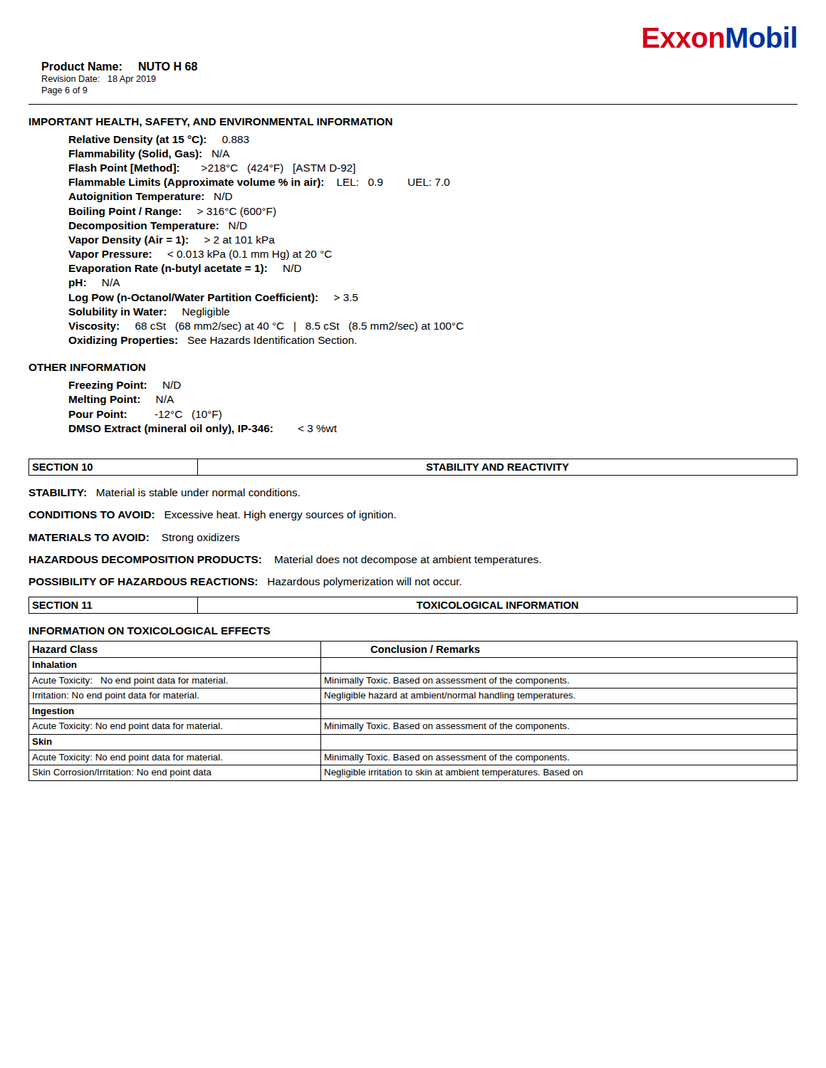Exxon Mobil
Product Name: NUTO H 68
Revision Date: 18 Apr 2019
Page 6 of 9
IMPORTANT HEALTH, SAFETY, AND ENVIRONMENTAL INFORMATION
Relative Density (at 15 °C): 0.883
Flammability (Solid, Gas): N/A
Flash Point [Method]: >218°C (424°F) [ASTM D-92]
Flammable Limits (Approximate volume % in air): LEL: 0.9 UEL: 7.0
Autoignition Temperature: N/D
Boiling Point / Range: > 316°C (600°F)
Decomposition Temperature: N/D
Vapor Density (Air = 1): > 2 at 101 kPa
Vapor Pressure: < 0.013 kPa (0.1 mm Hg) at 20 °C
Evaporation Rate (n-butyl acetate = 1): N/D
pH: N/A
Log Pow (n-Octanol/Water Partition Coefficient): > 3.5
Solubility in Water: Negligible
Viscosity: 68 cSt (68 mm2/sec) at 40 °C | 8.5 cSt (8.5 mm2/sec) at 100°C
Oxidizing Properties: See Hazards Identification Section.
OTHER INFORMATION
Freezing Point: N/D
Melting Point: N/A
Pour Point: -12°C (10°F)
DMSO Extract (mineral oil only), IP-346: < 3 %wt
| SECTION 10 | STABILITY AND REACTIVITY |
STABILITY: Material is stable under normal conditions.
CONDITIONS TO AVOID: Excessive heat. High energy sources of ignition.
MATERIALS TO AVOID: Strong oxidizers
HAZARDOUS DECOMPOSITION PRODUCTS: Material does not decompose at ambient temperatures.
POSSIBILITY OF HAZARDOUS REACTIONS: Hazardous polymerization will not occur.
| SECTION 11 | TOXICOLOGICAL INFORMATION |
INFORMATION ON TOXICOLOGICAL EFFECTS
| Hazard Class | Conclusion / Remarks |
| --- | --- |
| Inhalation | |
| Acute Toxicity: No end point data for material. | Minimally Toxic. Based on assessment of the components. |
| Irritation: No end point data for material. | Negligible hazard at ambient/normal handling temperatures. |
| Ingestion | |
| Acute Toxicity: No end point data for material. | Minimally Toxic. Based on assessment of the components. |
| Skin | |
| Acute Toxicity: No end point data for material. | Minimally Toxic. Based on assessment of the components. |
| Skin Corrosion/Irritation: No end point data | Negligible irritation to skin at ambient temperatures. Based on |